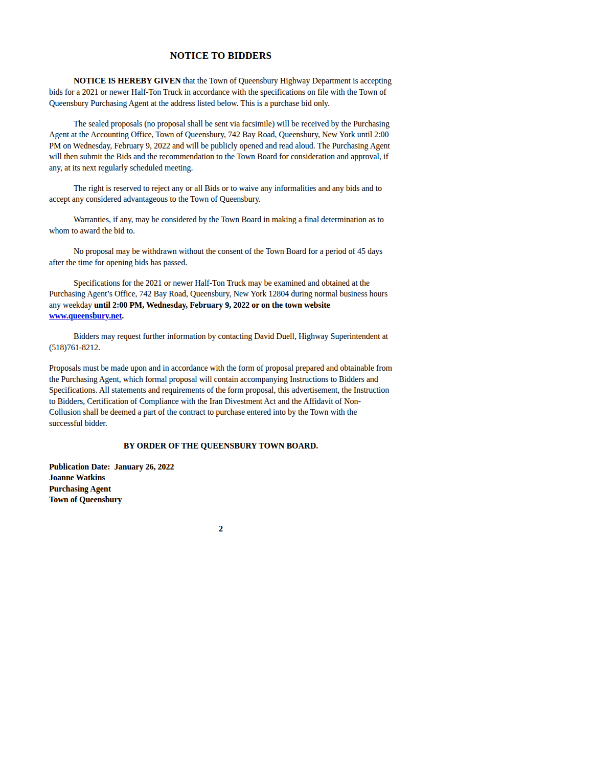NOTICE TO BIDDERS
NOTICE IS HEREBY GIVEN that the Town of Queensbury Highway Department is accepting bids for a 2021 or newer Half-Ton Truck in accordance with the specifications on file with the Town of Queensbury Purchasing Agent at the address listed below. This is a purchase bid only.
The sealed proposals (no proposal shall be sent via facsimile) will be received by the Purchasing Agent at the Accounting Office, Town of Queensbury, 742 Bay Road, Queensbury, New York until 2:00 PM on Wednesday, February 9, 2022 and will be publicly opened and read aloud. The Purchasing Agent will then submit the Bids and the recommendation to the Town Board for consideration and approval, if any, at its next regularly scheduled meeting.
The right is reserved to reject any or all Bids or to waive any informalities and any bids and to accept any considered advantageous to the Town of Queensbury.
Warranties, if any, may be considered by the Town Board in making a final determination as to whom to award the bid to.
No proposal may be withdrawn without the consent of the Town Board for a period of 45 days after the time for opening bids has passed.
Specifications for the 2021 or newer Half-Ton Truck may be examined and obtained at the Purchasing Agent’s Office, 742 Bay Road, Queensbury, New York 12804 during normal business hours any weekday until 2:00 PM, Wednesday, February 9, 2022 or on the town website www.queensbury.net.
Bidders may request further information by contacting David Duell, Highway Superintendent at (518)761-8212.
Proposals must be made upon and in accordance with the form of proposal prepared and obtainable from the Purchasing Agent, which formal proposal will contain accompanying Instructions to Bidders and Specifications. All statements and requirements of the form proposal, this advertisement, the Instruction to Bidders, Certification of Compliance with the Iran Divestment Act and the Affidavit of Non-Collusion shall be deemed a part of the contract to purchase entered into by the Town with the successful bidder.
BY ORDER OF THE QUEENSBURY TOWN BOARD.
Publication Date: January 26, 2022
Joanne Watkins
Purchasing Agent
Town of Queensbury
2